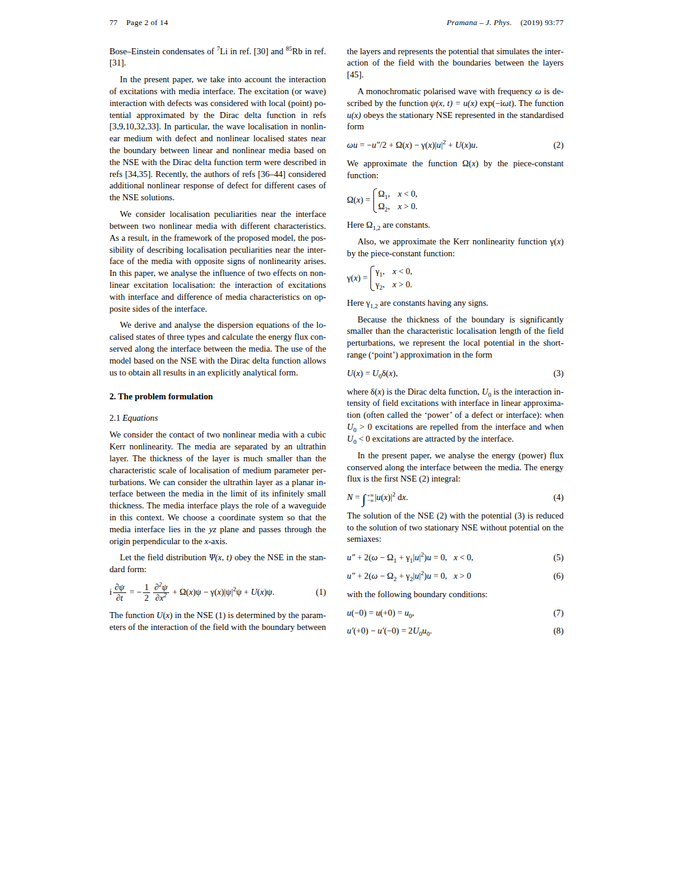77 Page 2 of 14
Pramana – J. Phys. (2019) 93:77
Bose–Einstein condensates of 7Li in ref. [30] and 85Rb in ref. [31].
In the present paper, we take into account the interaction of excitations with media interface. The excitation (or wave) interaction with defects was considered with local (point) potential approximated by the Dirac delta function in refs [3,9,10,32,33]. In particular, the wave localisation in nonlinear medium with defect and nonlinear localised states near the boundary between linear and nonlinear media based on the NSE with the Dirac delta function term were described in refs [34,35]. Recently, the authors of refs [36–44] considered additional nonlinear response of defect for different cases of the NSE solutions.
We consider localisation peculiarities near the interface between two nonlinear media with different characteristics. As a result, in the framework of the proposed model, the possibility of describing localisation peculiarities near the interface of the media with opposite signs of nonlinearity arises. In this paper, we analyse the influence of two effects on nonlinear excitation localisation: the interaction of excitations with interface and difference of media characteristics on opposite sides of the interface.
We derive and analyse the dispersion equations of the localised states of three types and calculate the energy flux conserved along the interface between the media. The use of the model based on the NSE with the Dirac delta function allows us to obtain all results in an explicitly analytical form.
2. The problem formulation
2.1 Equations
We consider the contact of two nonlinear media with a cubic Kerr nonlinearity. The media are separated by an ultrathin layer. The thickness of the layer is much smaller than the characteristic scale of localisation of medium parameter perturbations. We can consider the ultrathin layer as a planar interface between the media in the limit of its infinitely small thickness. The media interface plays the role of a waveguide in this context. We choose a coordinate system so that the media interface lies in the yz plane and passes through the origin perpendicular to the x-axis.
Let the field distribution Ψ(x, t) obey the NSE in the standard form:
i∂ψ∂t = −12∂2ψ∂x2 + Ω(x)ψ − γ(x)|ψ|2ψ + U(x)ψ.
(1)
The function U(x) in the NSE (1) is determined by the parameters of the interaction of the field with the boundary between the layers and represents the potential that simulates the interaction of the field with the boundaries between the layers [45].
A monochromatic polarised wave with frequency ω is described by the function ψ(x, t) = u(x) exp(−iωt). The function u(x) obeys the stationary NSE represented in the standardised form
ωu = −u″/2 + Ω(x) − γ(x)|u|2 + U(x)u.
(2)
We approximate the function Ω(x) by the piece-constant function:
Ω(x) = Ω1, x < 0, Ω2, x > 0.
Here Ω1,2 are constants.
Also, we approximate the Kerr nonlinearity function γ(x) by the piece-constant function:
γ(x) = γ1, x < 0, γ2, x > 0.
Here γ1,2 are constants having any signs.
Because the thickness of the boundary is significantly smaller than the characteristic localisation length of the field perturbations, we represent the local potential in the short-range (‘point’) approximation in the form
U(x) = U0δ(x),
(3)
where δ(x) is the Dirac delta function, U0 is the interaction intensity of field excitations with interface in linear approximation (often called the ‘power’ of a defect or interface): when U0 > 0 excitations are repelled from the interface and when U0 < 0 excitations are attracted by the interface.
In the present paper, we analyse the energy (power) flux conserved along the interface between the media. The energy flux is the first NSE (2) integral:
N = ∫+∞−∞|u(x)|2 dx.
(4)
The solution of the NSE (2) with the potential (3) is reduced to the solution of two stationary NSE without potential on the semiaxes:
u″ + 2(ω − Ω1 + γ1|u|2)u = 0, x < 0,
(5)
u″ + 2(ω − Ω2 + γ2|u|2)u = 0, x > 0
(6)
with the following boundary conditions:
u(−0) = u(+0) = u0,
(7)
u′(+0) − u′(−0) = 2U0u0.
(8)